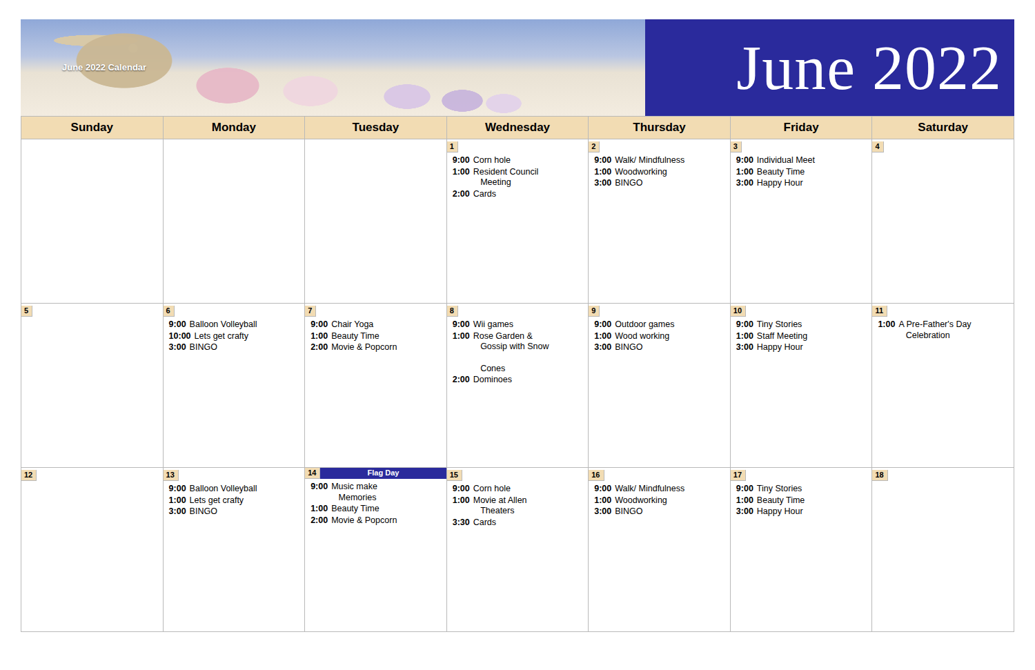June 2022 Calendar
June 2022
| Sunday | Monday | Tuesday | Wednesday | Thursday | Friday | Saturday |
| --- | --- | --- | --- | --- | --- | --- |
| | | | 1 9:00 Corn hole 1:00 Resident Council Meeting 2:00 Cards | 2 9:00 Walk/ Mindfulness 1:00 Woodworking 3:00 BINGO | 3 9:00 Individual Meet 1:00 Beauty Time 3:00 Happy Hour | 4 |
| 5 | 6 9:00 Balloon Volleyball 10:00 Lets get crafty 3:00 BINGO | 7 9:00 Chair Yoga 1:00 Beauty Time 2:00 Movie & Popcorn | 8 9:00 Wii games 1:00 Rose Garden & Gossip with Snow Cones 2:00 Dominoes | 9 9:00 Outdoor games 1:00 Wood working 3:00 BINGO | 10 9:00 Tiny Stories 1:00 Staff Meeting 3:00 Happy Hour | 11 1:00 A Pre-Father's Day Celebration |
| 12 | 13 9:00 Balloon Volleyball 1:00 Lets get crafty 3:00 BINGO | 14 Flag Day 9:00 Music make Memories 1:00 Beauty Time 2:00 Movie & Popcorn | 15 9:00 Corn hole 1:00 Movie at Allen Theaters 3:30 Cards | 16 9:00 Walk/ Mindfulness 1:00 Woodworking 3:00 BINGO | 17 9:00 Tiny Stories 1:00 Beauty Time 3:00 Happy Hour | 18 |